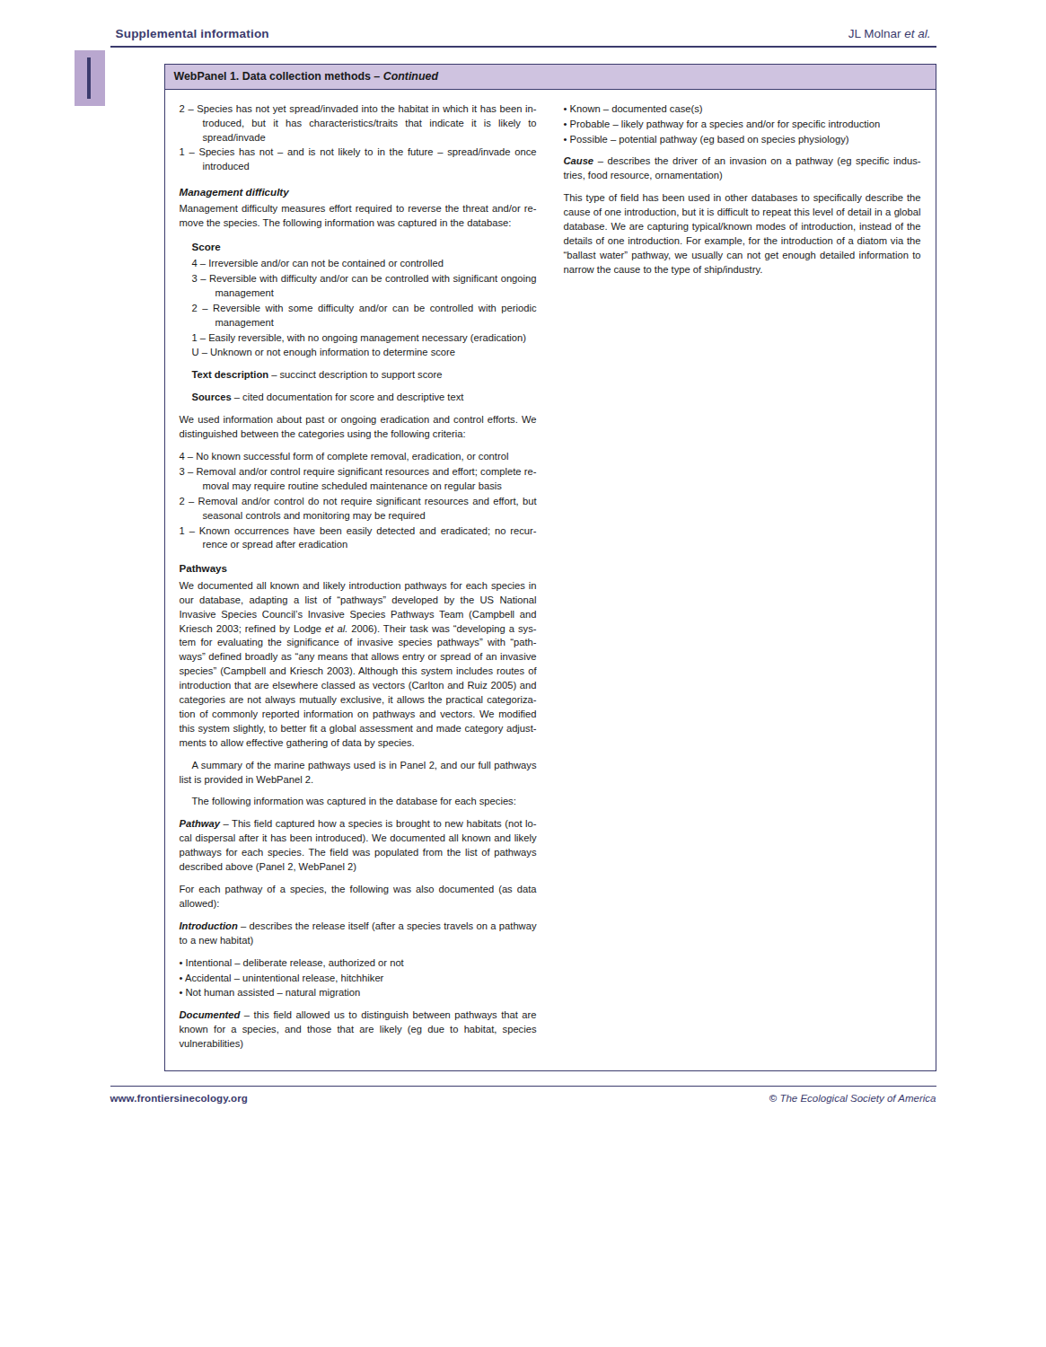Supplemental information
JL Molnar et al.
WebPanel 1. Data collection methods – Continued
2 – Species has not yet spread/invaded into the habitat in which it has been introduced, but it has characteristics/traits that indicate it is likely to spread/invade
1 – Species has not – and is not likely to in the future – spread/invade once introduced
Management difficulty
Management difficulty measures effort required to reverse the threat and/or remove the species. The following information was captured in the database:
Score
4 – Irreversible and/or can not be contained or controlled
3 – Reversible with difficulty and/or can be controlled with significant ongoing management
2 – Reversible with some difficulty and/or can be controlled with periodic management
1 – Easily reversible, with no ongoing management necessary (eradication)
U – Unknown or not enough information to determine score
Text description – succinct description to support score
Sources – cited documentation for score and descriptive text
We used information about past or ongoing eradication and control efforts. We distinguished between the categories using the following criteria:
4 – No known successful form of complete removal, eradication, or control
3 – Removal and/or control require significant resources and effort; complete removal may require routine scheduled maintenance on regular basis
2 – Removal and/or control do not require significant resources and effort, but seasonal controls and monitoring may be required
1 – Known occurrences have been easily detected and eradicated; no recurrence or spread after eradication
Pathways
We documented all known and likely introduction pathways for each species in our database, adapting a list of “pathways” developed by the US National Invasive Species Council’s Invasive Species Pathways Team (Campbell and Kriesch 2003; refined by Lodge et al. 2006). Their task was “developing a system for evaluating the significance of invasive species pathways” with “pathways” defined broadly as “any means that allows entry or spread of an invasive species” (Campbell and Kriesch 2003). Although this system includes routes of introduction that are elsewhere classed as vectors (Carlton and Ruiz 2005) and categories are not always mutually exclusive, it allows the practical categorization of commonly reported information on pathways and vectors. We modified this system slightly, to better fit a global assessment and made category adjustments to allow effective gathering of data by species.
A summary of the marine pathways used is in Panel 2, and our full pathways list is provided in WebPanel 2.
The following information was captured in the database for each species:
Pathway – This field captured how a species is brought to new habitats (not local dispersal after it has been introduced). We documented all known and likely pathways for each species. The field was populated from the list of pathways described above (Panel 2, WebPanel 2)
For each pathway of a species, the following was also documented (as data allowed):
Introduction – describes the release itself (after a species travels on a pathway to a new habitat)
Intentional – deliberate release, authorized or not
Accidental – unintentional release, hitchhiker
Not human assisted – natural migration
Documented – this field allowed us to distinguish between pathways that are known for a species, and those that are likely (eg due to habitat, species vulnerabilities)
Known – documented case(s)
Probable – likely pathway for a species and/or for specific introduction
Possible – potential pathway (eg based on species physiology)
Cause – describes the driver of an invasion on a pathway (eg specific industries, food resource, ornamentation)
This type of field has been used in other databases to specifically describe the cause of one introduction, but it is difficult to repeat this level of detail in a global database. We are capturing typical/known modes of introduction, instead of the details of one introduction. For example, for the introduction of a diatom via the “ballast water” pathway, we usually can not get enough detailed information to narrow the cause to the type of ship/industry.
www.frontiersinecology.org
© The Ecological Society of America